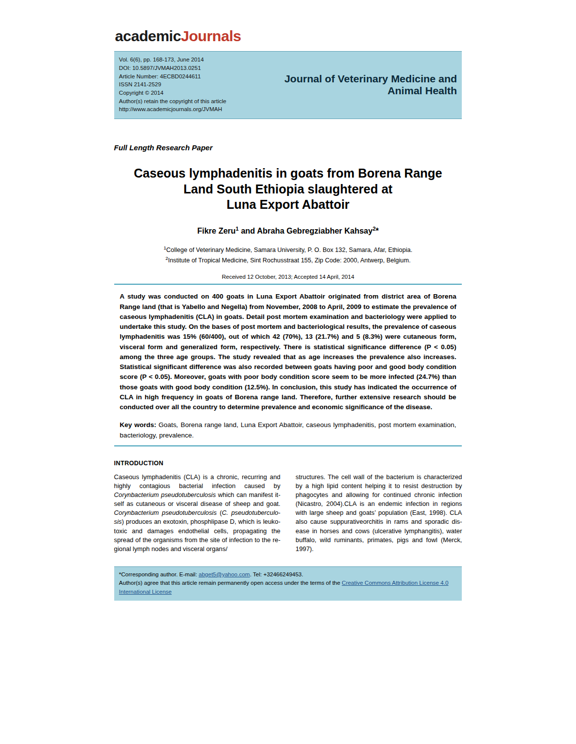academic Journals
Vol. 6(6), pp. 168-173, June 2014
DOI: 10.5897/JVMAH2013.0251
Article Number: 4ECBD0244611
ISSN 2141-2529
Copyright © 2014
Author(s) retain the copyright of this article
http://www.academicjournals.org/JVMAH
Journal of Veterinary Medicine and
Animal Health
Full Length Research Paper
Caseous lymphadenitis in goats from Borena Range Land South Ethiopia slaughtered at
Luna Export Abattoir
Fikre Zeru1 and Abraha Gebregziabher Kahsay2*
1College of Veterinary Medicine, Samara University, P. O. Box 132, Samara, Afar, Ethiopia.
2Institute of Tropical Medicine, Sint Rochusstraat 155, Zip Code: 2000, Antwerp, Belgium.
Received 12 October, 2013; Accepted 14 April, 2014
A study was conducted on 400 goats in Luna Export Abattoir originated from district area of Borena Range land (that is Yabello and Negella) from November, 2008 to April, 2009 to estimate the prevalence of caseous lymphadenitis (CLA) in goats. Detail post mortem examination and bacteriology were applied to undertake this study. On the bases of post mortem and bacteriological results, the prevalence of caseous lymphadenitis was 15% (60/400), out of which 42 (70%), 13 (21.7%) and 5 (8.3%) were cutaneous form, visceral form and generalized form, respectively. There is statistical significance difference (P < 0.05) among the three age groups. The study revealed that as age increases the prevalence also increases. Statistical significant difference was also recorded between goats having poor and good body condition score (P < 0.05). Moreover, goats with poor body condition score seem to be more infected (24.7%) than those goats with good body condition (12.5%). In conclusion, this study has indicated the occurrence of CLA in high frequency in goats of Borena range land. Therefore, further extensive research should be conducted over all the country to determine prevalence and economic significance of the disease.
Key words: Goats, Borena range land, Luna Export Abattoir, caseous lymphadenitis, post mortem examination, bacteriology, prevalence.
INTRODUCTION
Caseous lymphadenitis (CLA) is a chronic, recurring and highly contagious bacterial infection caused by Corynbacterium pseudotuberculosis which can manifest itself as cutaneous or visceral disease of sheep and goat. Corynbacterium pseudotuberculosis (C. pseudotuberculosis) produces an exotoxin, phosphlipase D, which is leukotoxic and damages endothelial cells, propagating the spread of the organisms from the site of infection to the regional lymph nodes and visceral organs/
structures. The cell wall of the bacterium is characterized by a high lipid content helping it to resist destruction by phagocytes and allowing for continued chronic infection (Nicastro, 2004).CLA is an endemic infection in regions with large sheep and goats’ population (East, 1998). CLA also cause suppurativeorchitis in rams and sporadic disease in horses and cows (ulcerative lymphangitis), water buffalo, wild ruminants, primates, pigs and fowl (Merck, 1997).
*Corresponding author. E-mail: abget5@yahoo.com. Tel: +32466249453.
Author(s) agree that this article remain permanently open access under the terms of the Creative Commons Attribution License 4.0 International License